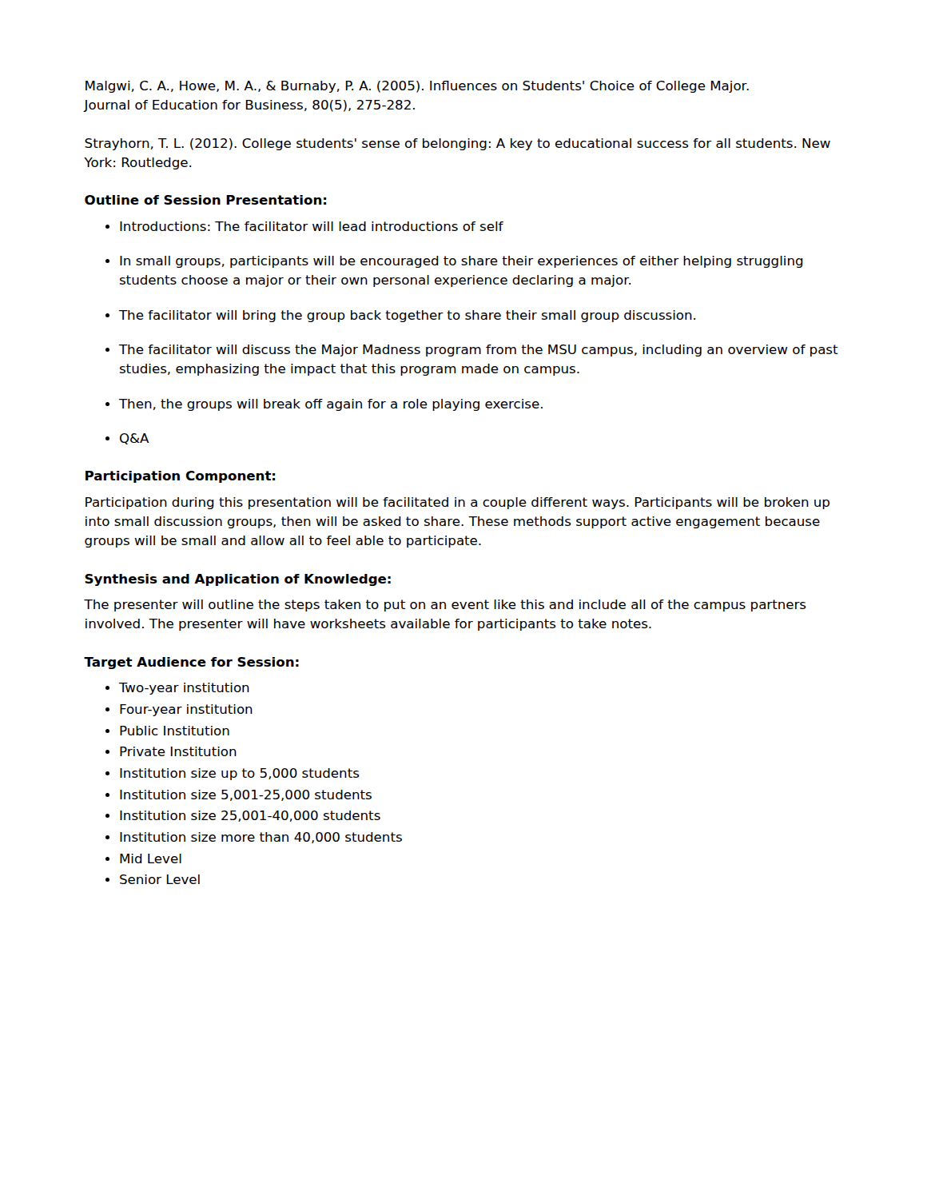Malgwi, C. A., Howe, M. A., & Burnaby, P. A. (2005). Influences on Students' Choice of College Major.
Journal of Education for Business, 80(5), 275-282.
Strayhorn, T. L. (2012). College students' sense of belonging: A key to educational success for all students. New York: Routledge.
Outline of Session Presentation:
Introductions: The facilitator will lead introductions of self
In small groups, participants will be encouraged to share their experiences of either helping struggling students choose a major or their own personal experience declaring a major.
The facilitator will bring the group back together to share their small group discussion.
The facilitator will discuss the Major Madness program from the MSU campus, including an overview of past studies, emphasizing the impact that this program made on campus.
Then, the groups will break off again for a role playing exercise.
Q&A
Participation Component:
Participation during this presentation will be facilitated in a couple different ways. Participants will be broken up into small discussion groups, then will be asked to share. These methods support active engagement because groups will be small and allow all to feel able to participate.
Synthesis and Application of Knowledge:
The presenter will outline the steps taken to put on an event like this and include all of the campus partners involved. The presenter will have worksheets available for participants to take notes.
Target Audience for Session:
Two-year institution
Four-year institution
Public Institution
Private Institution
Institution size up to 5,000 students
Institution size 5,001-25,000 students
Institution size 25,001-40,000 students
Institution size more than 40,000 students
Mid Level
Senior Level